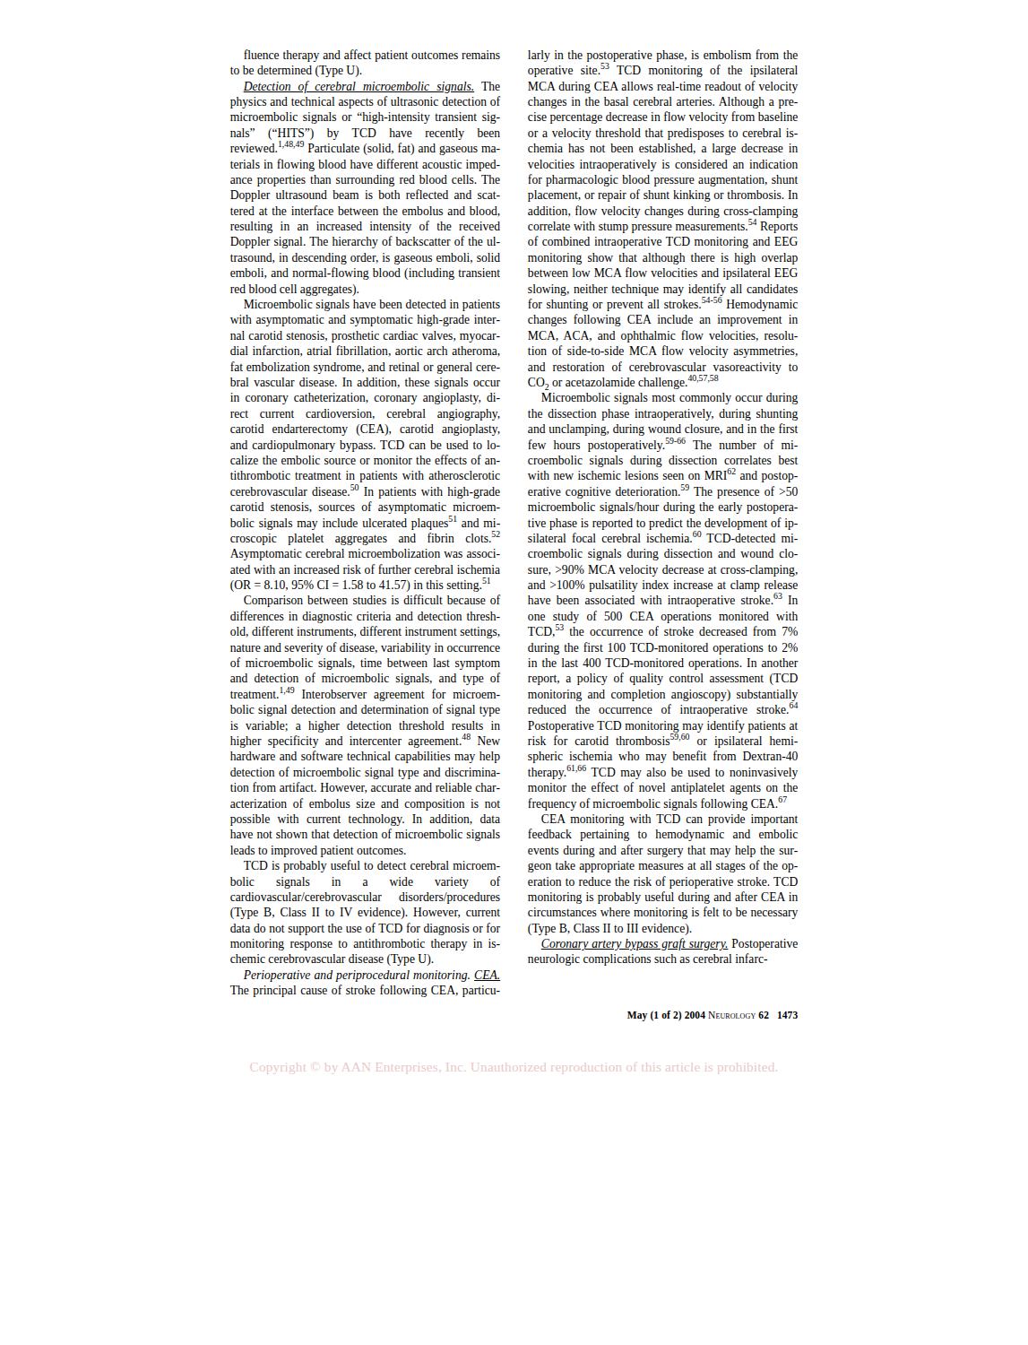fluence therapy and affect patient outcomes remains to be determined (Type U).
Detection of cerebral microembolic signals. The physics and technical aspects of ultrasonic detection of microembolic signals or “high-intensity transient signals” (“HITS”) by TCD have recently been reviewed.1,48,49 Particulate (solid, fat) and gaseous materials in flowing blood have different acoustic impedance properties than surrounding red blood cells. The Doppler ultrasound beam is both reflected and scattered at the interface between the embolus and blood, resulting in an increased intensity of the received Doppler signal. The hierarchy of backscatter of the ultrasound, in descending order, is gaseous emboli, solid emboli, and normal-flowing blood (including transient red blood cell aggregates).
Microembolic signals have been detected in patients with asymptomatic and symptomatic high-grade internal carotid stenosis, prosthetic cardiac valves, myocardial infarction, atrial fibrillation, aortic arch atheroma, fat embolization syndrome, and retinal or general cerebral vascular disease. In addition, these signals occur in coronary catheterization, coronary angioplasty, direct current cardioversion, cerebral angiography, carotid endarterectomy (CEA), carotid angioplasty, and cardiopulmonary bypass. TCD can be used to localize the embolic source or monitor the effects of antithrombotic treatment in patients with atherosclerotic cerebrovascular disease.50 In patients with high-grade carotid stenosis, sources of asymptomatic microembolic signals may include ulcerated plaques51 and microscopic platelet aggregates and fibrin clots.52 Asymptomatic cerebral microembolization was associated with an increased risk of further cerebral ischemia (OR = 8.10, 95% CI = 1.58 to 41.57) in this setting.51
Comparison between studies is difficult because of differences in diagnostic criteria and detection threshold, different instruments, different instrument settings, nature and severity of disease, variability in occurrence of microembolic signals, time between last symptom and detection of microembolic signals, and type of treatment.1,49 Interobserver agreement for microembolic signal detection and determination of signal type is variable; a higher detection threshold results in higher specificity and intercenter agreement.48 New hardware and software technical capabilities may help detection of microembolic signal type and discrimination from artifact. However, accurate and reliable characterization of embolus size and composition is not possible with current technology. In addition, data have not shown that detection of microembolic signals leads to improved patient outcomes.
TCD is probably useful to detect cerebral microembolic signals in a wide variety of cardiovascular/cerebrovascular disorders/procedures (Type B, Class II to IV evidence). However, current data do not support the use of TCD for diagnosis or for monitoring response to antithrombotic therapy in ischemic cerebrovascular disease (Type U).
Perioperative and periprocedural monitoring. CEA. The principal cause of stroke following CEA, particularly in the postoperative phase, is embolism from the operative site.53 TCD monitoring of the ipsilateral MCA during CEA allows real-time readout of velocity changes in the basal cerebral arteries. Although a precise percentage decrease in flow velocity from baseline or a velocity threshold that predisposes to cerebral ischemia has not been established, a large decrease in velocities intraoperatively is considered an indication for pharmacologic blood pressure augmentation, shunt placement, or repair of shunt kinking or thrombosis. In addition, flow velocity changes during cross-clamping correlate with stump pressure measurements.54 Reports of combined intraoperative TCD monitoring and EEG monitoring show that although there is high overlap between low MCA flow velocities and ipsilateral EEG slowing, neither technique may identify all candidates for shunting or prevent all strokes.54-56 Hemodynamic changes following CEA include an improvement in MCA, ACA, and ophthalmic flow velocities, resolution of side-to-side MCA flow velocity asymmetries, and restoration of cerebrovascular vasoreactivity to CO2 or acetazolamide challenge.40,57,58
Microembolic signals most commonly occur during the dissection phase intraoperatively, during shunting and unclamping, during wound closure, and in the first few hours postoperatively.59-66 The number of microembolic signals during dissection correlates best with new ischemic lesions seen on MRI62 and postoperative cognitive deterioration.59 The presence of >50 microembolic signals/hour during the early postoperative phase is reported to predict the development of ipsilateral focal cerebral ischemia.60 TCD-detected microembolic signals during dissection and wound closure, >90% MCA velocity decrease at cross-clamping, and >100% pulsatility index increase at clamp release have been associated with intraoperative stroke.63 In one study of 500 CEA operations monitored with TCD,53 the occurrence of stroke decreased from 7% during the first 100 TCD-monitored operations to 2% in the last 400 TCD-monitored operations. In another report, a policy of quality control assessment (TCD monitoring and completion angioscopy) substantially reduced the occurrence of intraoperative stroke.64 Postoperative TCD monitoring may identify patients at risk for carotid thrombosis59,60 or ipsilateral hemispheric ischemia who may benefit from Dextran-40 therapy.61,66 TCD may also be used to noninvasively monitor the effect of novel antiplatelet agents on the frequency of microembolic signals following CEA.67
CEA monitoring with TCD can provide important feedback pertaining to hemodynamic and embolic events during and after surgery that may help the surgeon take appropriate measures at all stages of the operation to reduce the risk of perioperative stroke. TCD monitoring is probably useful during and after CEA in circumstances where monitoring is felt to be necessary (Type B, Class II to III evidence).
Coronary artery bypass graft surgery. Postoperative neurologic complications such as cerebral infarc-
May (1 of 2) 2004 Neurology 62 1473
Copyright © by AAN Enterprises, Inc. Unauthorized reproduction of this article is prohibited.